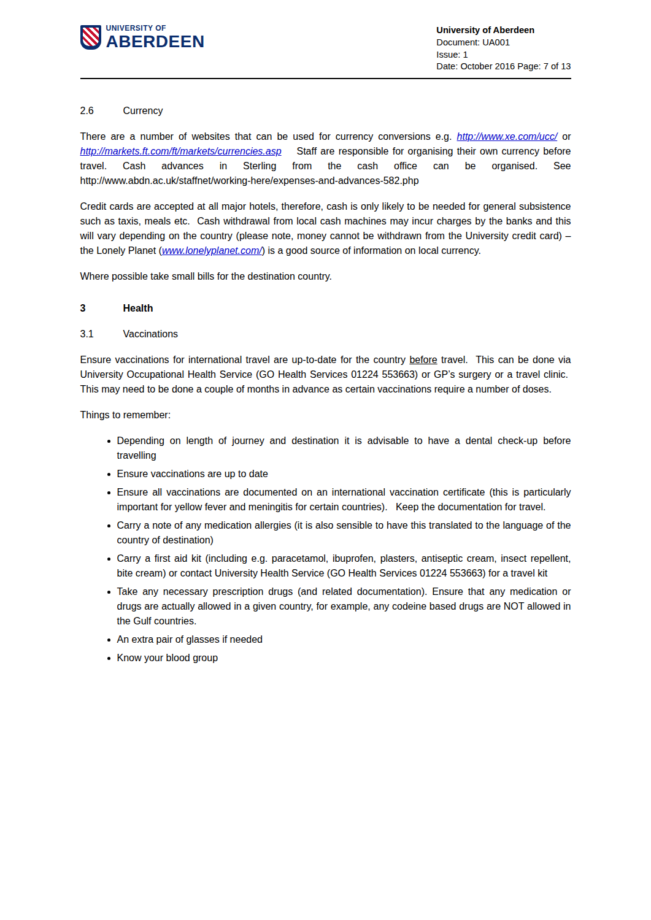UNIVERSITY OF ABERDEEN
University of Aberdeen
Document: UA001
Issue: 1
Date: October 2016 Page: 7 of 13
2.6 Currency
There are a number of websites that can be used for currency conversions e.g. http://www.xe.com/ucc/ or http://markets.ft.com/ft/markets/currencies.asp Staff are responsible for organising their own currency before travel. Cash advances in Sterling from the cash office can be organised. See http://www.abdn.ac.uk/staffnet/working-here/expenses-and-advances-582.php
Credit cards are accepted at all major hotels, therefore, cash is only likely to be needed for general subsistence such as taxis, meals etc. Cash withdrawal from local cash machines may incur charges by the banks and this will vary depending on the country (please note, money cannot be withdrawn from the University credit card) – the Lonely Planet (www.lonelyplanet.com/) is a good source of information on local currency.
Where possible take small bills for the destination country.
3 Health
3.1 Vaccinations
Ensure vaccinations for international travel are up-to-date for the country before travel. This can be done via University Occupational Health Service (GO Health Services 01224 553663) or GP’s surgery or a travel clinic. This may need to be done a couple of months in advance as certain vaccinations require a number of doses.
Things to remember:
Depending on length of journey and destination it is advisable to have a dental check-up before travelling
Ensure vaccinations are up to date
Ensure all vaccinations are documented on an international vaccination certificate (this is particularly important for yellow fever and meningitis for certain countries). Keep the documentation for travel.
Carry a note of any medication allergies (it is also sensible to have this translated to the language of the country of destination)
Carry a first aid kit (including e.g. paracetamol, ibuprofen, plasters, antiseptic cream, insect repellent, bite cream) or contact University Health Service (GO Health Services 01224 553663) for a travel kit
Take any necessary prescription drugs (and related documentation). Ensure that any medication or drugs are actually allowed in a given country, for example, any codeine based drugs are NOT allowed in the Gulf countries.
An extra pair of glasses if needed
Know your blood group